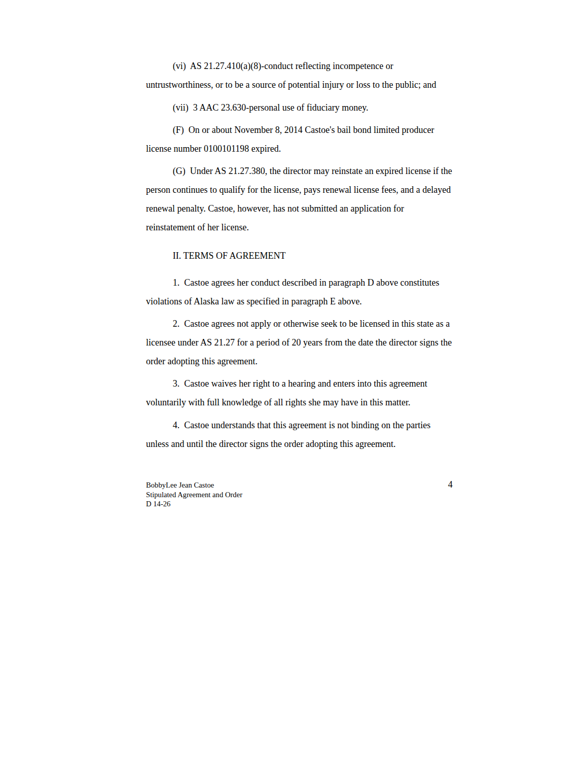(vi) AS 21.27.410(a)(8)-conduct reflecting incompetence or untrustworthiness, or to be a source of potential injury or loss to the public; and
(vii) 3 AAC 23.630-personal use of fiduciary money.
(F) On or about November 8, 2014 Castoe's bail bond limited producer license number 0100101198 expired.
(G) Under AS 21.27.380, the director may reinstate an expired license if the person continues to qualify for the license, pays renewal license fees, and a delayed renewal penalty. Castoe, however, has not submitted an application for reinstatement of her license.
II. TERMS OF AGREEMENT
1. Castoe agrees her conduct described in paragraph D above constitutes violations of Alaska law as specified in paragraph E above.
2. Castoe agrees not apply or otherwise seek to be licensed in this state as a licensee under AS 21.27 for a period of 20 years from the date the director signs the order adopting this agreement.
3. Castoe waives her right to a hearing and enters into this agreement voluntarily with full knowledge of all rights she may have in this matter.
4. Castoe understands that this agreement is not binding on the parties unless and until the director signs the order adopting this agreement.
BobbyLee Jean Castoe
Stipulated Agreement and Order
D 14-26
4